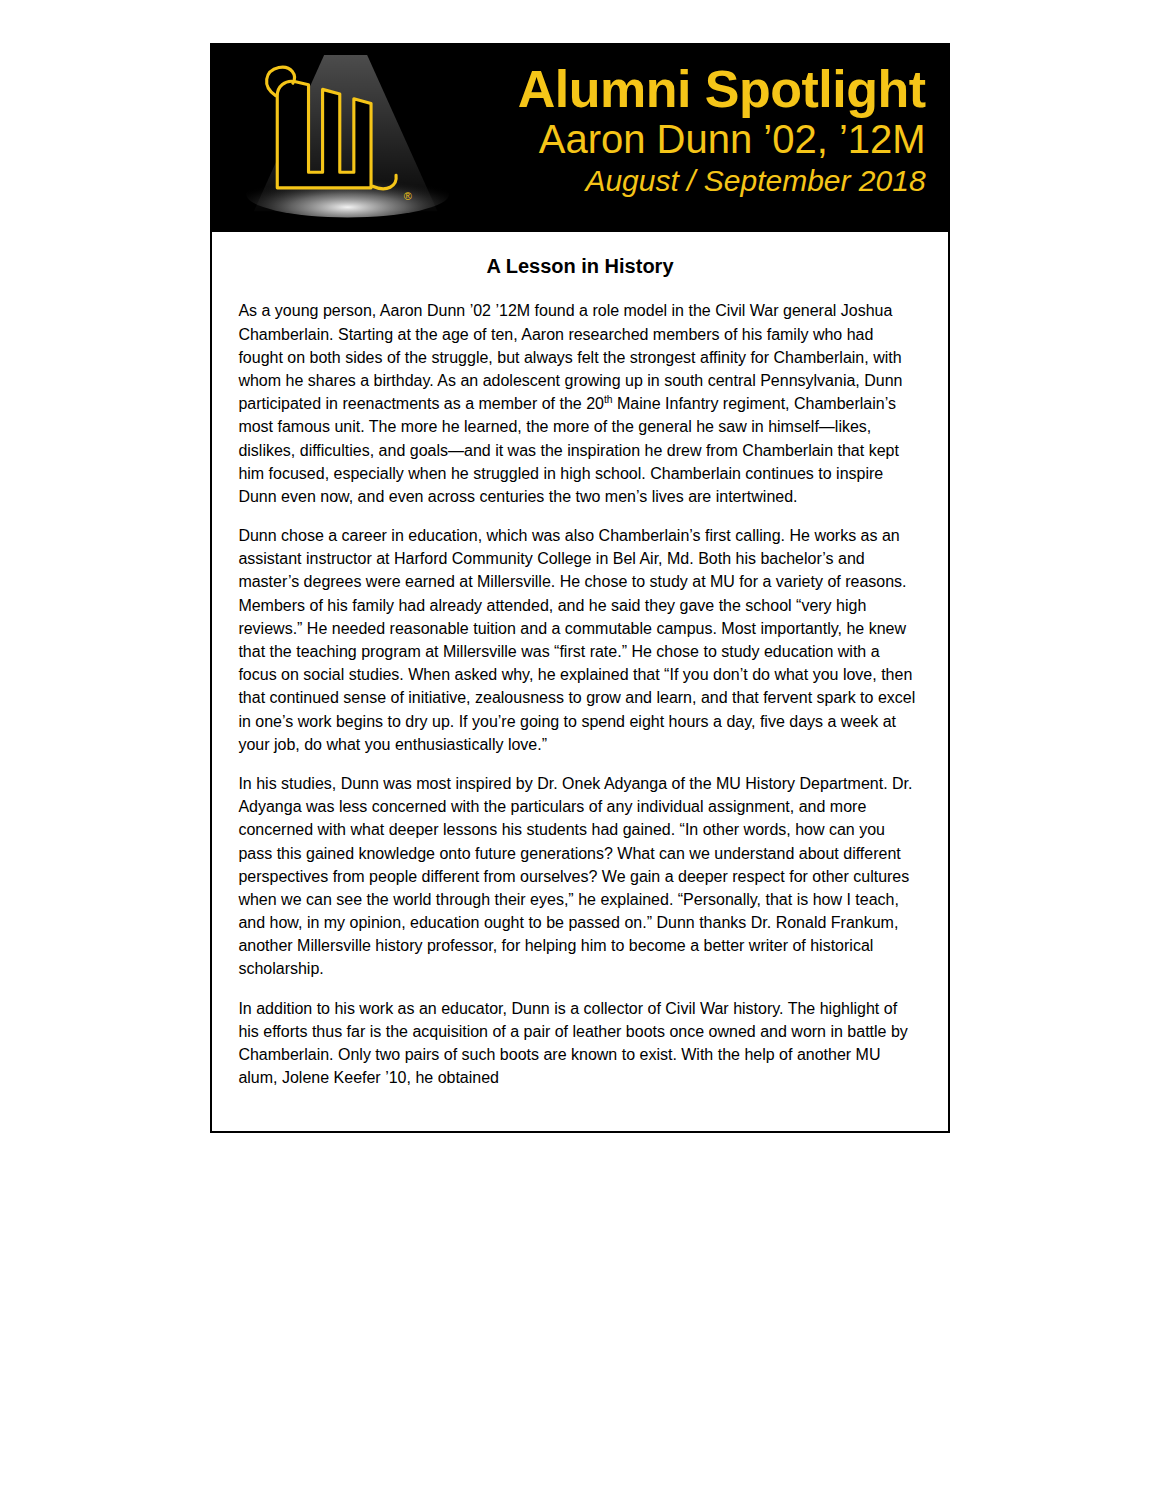®
Alumni Spotlight
Aaron Dunn ’02, ’12M
August / September 2018
A Lesson in History
As a young person, Aaron Dunn ’02 ’12M found a role model in the Civil War general Joshua Chamberlain. Starting at the age of ten, Aaron researched members of his family who had fought on both sides of the struggle, but always felt the strongest affinity for Chamberlain, with whom he shares a birthday. As an adolescent growing up in south central Pennsylvania, Dunn participated in reenactments as a member of the 20th Maine Infantry regiment, Chamberlain’s most famous unit. The more he learned, the more of the general he saw in himself—likes, dislikes, difficulties, and goals—and it was the inspiration he drew from Chamberlain that kept him focused, especially when he struggled in high school. Chamberlain continues to inspire Dunn even now, and even across centuries the two men’s lives are intertwined.
Dunn chose a career in education, which was also Chamberlain’s first calling. He works as an assistant instructor at Harford Community College in Bel Air, Md. Both his bachelor’s and master’s degrees were earned at Millersville. He chose to study at MU for a variety of reasons. Members of his family had already attended, and he said they gave the school “very high reviews.” He needed reasonable tuition and a commutable campus. Most importantly, he knew that the teaching program at Millersville was “first rate.” He chose to study education with a focus on social studies. When asked why, he explained that “If you don’t do what you love, then that continued sense of initiative, zealousness to grow and learn, and that fervent spark to excel in one’s work begins to dry up. If you’re going to spend eight hours a day, five days a week at your job, do what you enthusiastically love.”
In his studies, Dunn was most inspired by Dr. Onek Adyanga of the MU History Department. Dr. Adyanga was less concerned with the particulars of any individual assignment, and more concerned with what deeper lessons his students had gained. “In other words, how can you pass this gained knowledge onto future generations? What can we understand about different perspectives from people different from ourselves? We gain a deeper respect for other cultures when we can see the world through their eyes,” he explained. “Personally, that is how I teach, and how, in my opinion, education ought to be passed on.” Dunn thanks Dr. Ronald Frankum, another Millersville history professor, for helping him to become a better writer of historical scholarship.
In addition to his work as an educator, Dunn is a collector of Civil War history. The highlight of his efforts thus far is the acquisition of a pair of leather boots once owned and worn in battle by Chamberlain. Only two pairs of such boots are known to exist. With the help of another MU alum, Jolene Keefer ’10, he obtained